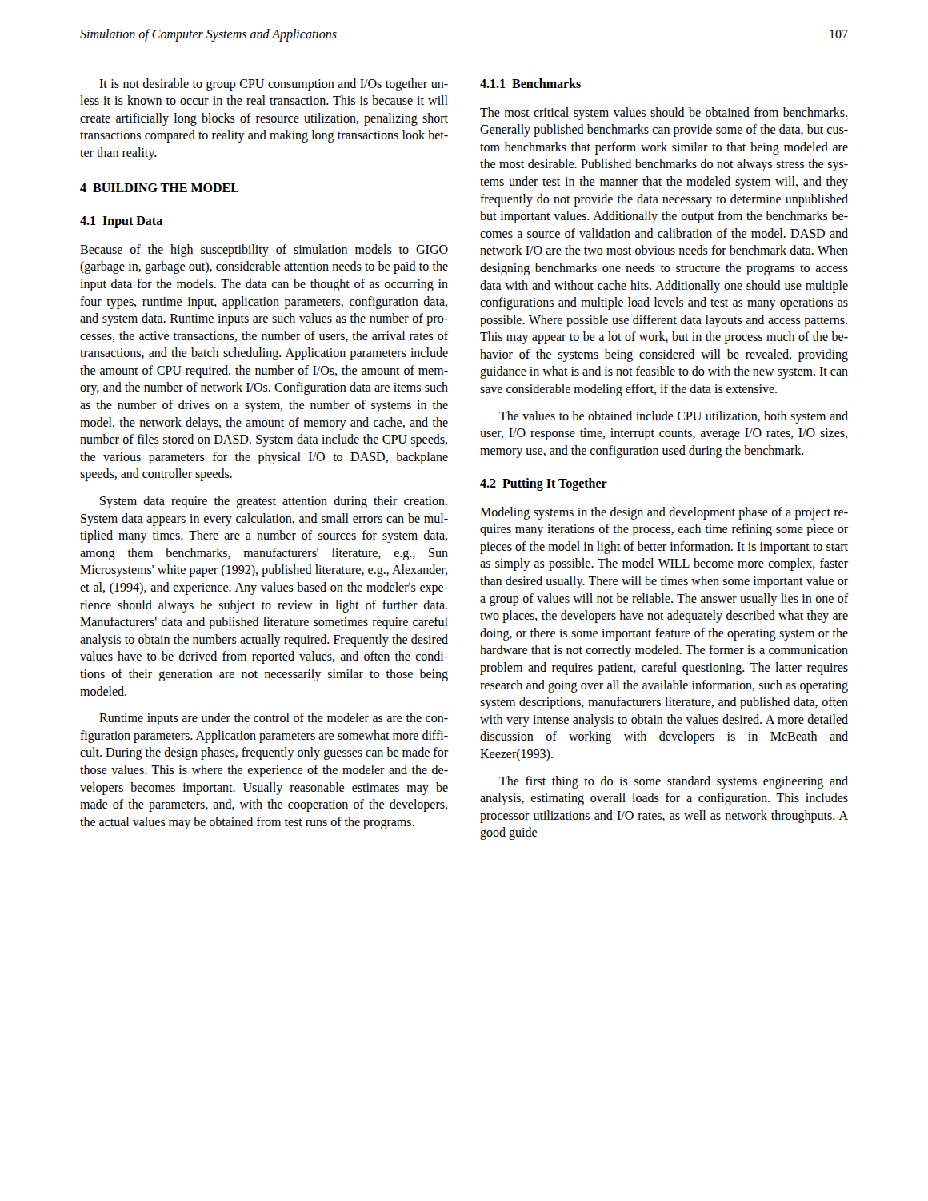Simulation of Computer Systems and Applications 107
It is not desirable to group CPU consumption and I/Os together unless it is known to occur in the real transaction. This is because it will create artificially long blocks of resource utilization, penalizing short transactions compared to reality and making long transactions look better than reality.
4 BUILDING THE MODEL
4.1 Input Data
Because of the high susceptibility of simulation models to GIGO (garbage in, garbage out), considerable attention needs to be paid to the input data for the models. The data can be thought of as occurring in four types, runtime input, application parameters, configuration data, and system data. Runtime inputs are such values as the number of processes, the active transactions, the number of users, the arrival rates of transactions, and the batch scheduling. Application parameters include the amount of CPU required, the number of I/Os, the amount of memory, and the number of network I/Os. Configuration data are items such as the number of drives on a system, the number of systems in the model, the network delays, the amount of memory and cache, and the number of files stored on DASD. System data include the CPU speeds, the various parameters for the physical I/O to DASD, backplane speeds, and controller speeds.
System data require the greatest attention during their creation. System data appears in every calculation, and small errors can be multiplied many times. There are a number of sources for system data, among them benchmarks, manufacturers' literature, e.g., Sun Microsystems' white paper (1992), published literature, e.g., Alexander, et al, (1994), and experience. Any values based on the modeler's experience should always be subject to review in light of further data. Manufacturers' data and published literature sometimes require careful analysis to obtain the numbers actually required. Frequently the desired values have to be derived from reported values, and often the conditions of their generation are not necessarily similar to those being modeled.
Runtime inputs are under the control of the modeler as are the configuration parameters. Application parameters are somewhat more difficult. During the design phases, frequently only guesses can be made for those values. This is where the experience of the modeler and the developers becomes important. Usually reasonable estimates may be made of the parameters, and, with the cooperation of the developers, the actual values may be obtained from test runs of the programs.
4.1.1 Benchmarks
The most critical system values should be obtained from benchmarks. Generally published benchmarks can provide some of the data, but custom benchmarks that perform work similar to that being modeled are the most desirable. Published benchmarks do not always stress the systems under test in the manner that the modeled system will, and they frequently do not provide the data necessary to determine unpublished but important values. Additionally the output from the benchmarks becomes a source of validation and calibration of the model. DASD and network I/O are the two most obvious needs for benchmark data. When designing benchmarks one needs to structure the programs to access data with and without cache hits. Additionally one should use multiple configurations and multiple load levels and test as many operations as possible. Where possible use different data layouts and access patterns. This may appear to be a lot of work, but in the process much of the behavior of the systems being considered will be revealed, providing guidance in what is and is not feasible to do with the new system. It can save considerable modeling effort, if the data is extensive.
The values to be obtained include CPU utilization, both system and user, I/O response time, interrupt counts, average I/O rates, I/O sizes, memory use, and the configuration used during the benchmark.
4.2 Putting It Together
Modeling systems in the design and development phase of a project requires many iterations of the process, each time refining some piece or pieces of the model in light of better information. It is important to start as simply as possible. The model WILL become more complex, faster than desired usually. There will be times when some important value or a group of values will not be reliable. The answer usually lies in one of two places, the developers have not adequately described what they are doing, or there is some important feature of the operating system or the hardware that is not correctly modeled. The former is a communication problem and requires patient, careful questioning. The latter requires research and going over all the available information, such as operating system descriptions, manufacturers literature, and published data, often with very intense analysis to obtain the values desired. A more detailed discussion of working with developers is in McBeath and Keezer(1993).
The first thing to do is some standard systems engineering and analysis, estimating overall loads for a configuration. This includes processor utilizations and I/O rates, as well as network throughputs. A good guide